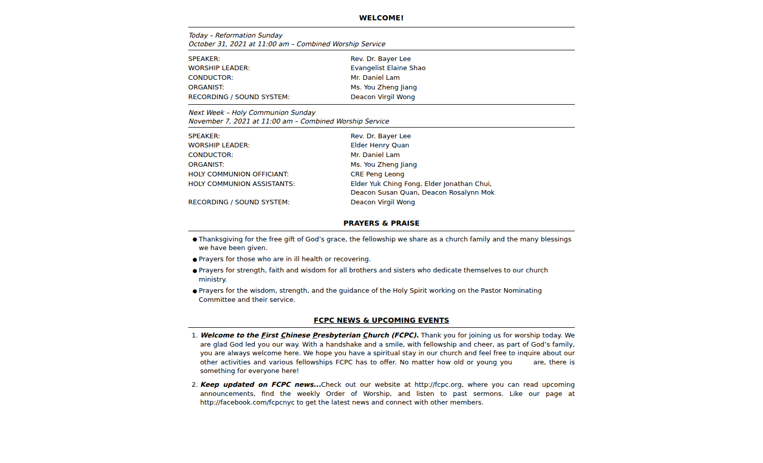WELCOME!
Today – Reformation Sunday
October 31, 2021 at 11:00 am – Combined Worship Service
| SPEAKER: | Rev. Dr. Bayer Lee |
| WORSHIP LEADER: | Evangelist Elaine Shao |
| CONDUCTOR: | Mr. Daniel Lam |
| ORGANIST: | Ms. You Zheng Jiang |
| RECORDING / SOUND SYSTEM: | Deacon Virgil Wong |
Next Week – Holy Communion Sunday
November 7, 2021 at 11:00 am – Combined Worship Service
| SPEAKER: | Rev. Dr. Bayer Lee |
| WORSHIP LEADER: | Elder Henry Quan |
| CONDUCTOR: | Mr. Daniel Lam |
| ORGANIST: | Ms. You Zheng Jiang |
| HOLY COMMUNION OFFICIANT: | CRE Peng Leong |
| HOLY COMMUNION ASSISTANTS: | Elder Yuk Ching Fong, Elder Jonathan Chui, Deacon Susan Quan, Deacon Rosalynn Mok |
| RECORDING / SOUND SYSTEM: | Deacon Virgil Wong |
PRAYERS & PRAISE
Thanksgiving for the free gift of God’s grace, the fellowship we share as a church family and the many blessings we have been given.
Prayers for those who are in ill health or recovering.
Prayers for strength, faith and wisdom for all brothers and sisters who dedicate themselves to our church ministry.
Prayers for the wisdom, strength, and the guidance of the Holy Spirit working on the Pastor Nominating Committee and their service.
FCPC NEWS & UPCOMING EVENTS
Welcome to the First Chinese Presbyterian Church (FCPC). Thank you for joining us for worship today. We are glad God led you our way. With a handshake and a smile, with fellowship and cheer, as part of God’s family, you are always welcome here. We hope you have a spiritual stay in our church and feel free to inquire about our other activities and various fellowships FCPC has to offer. No matter how old or young you are, there is something for everyone here!
Keep updated on FCPC news... Check out our website at http://fcpc.org, where you can read upcoming announcements, find the weekly Order of Worship, and listen to past sermons. Like our page at http://facebook.com/fcpcnyc to get the latest news and connect with other members.